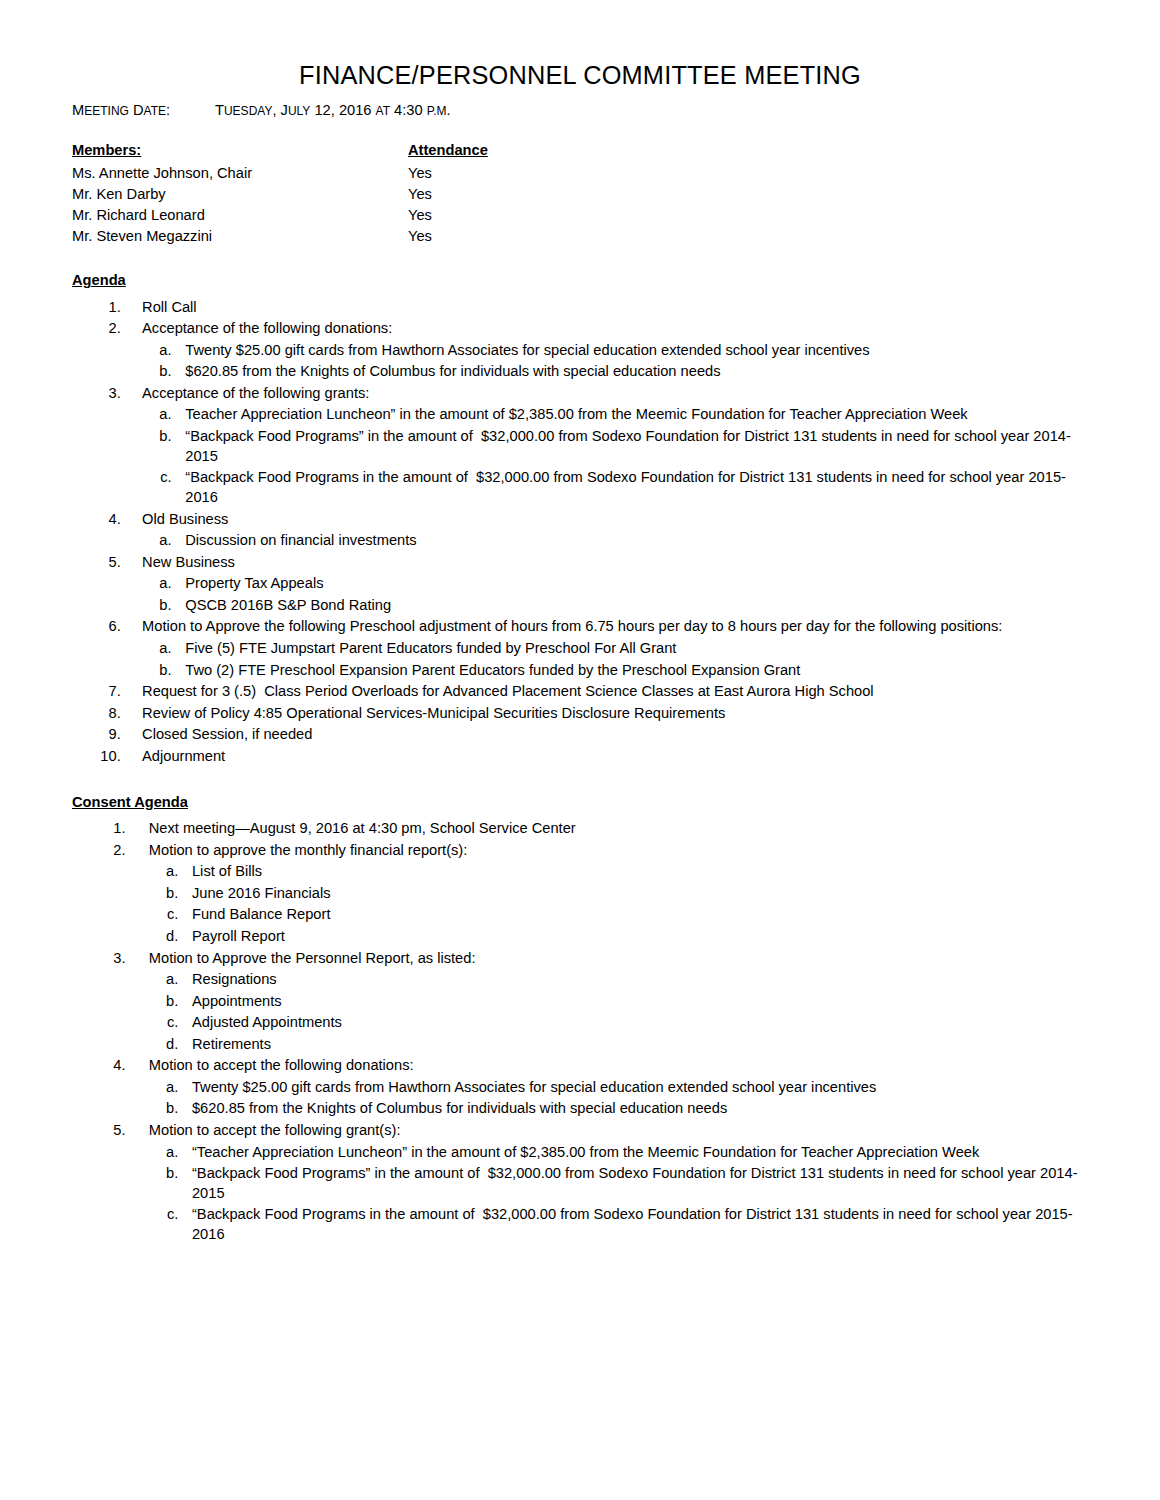FINANCE/PERSONNEL COMMITTEE MEETING
MEETING DATE: TUESDAY, JULY 12, 2016 AT 4:30 P.M.
| Members: | Attendance |
| --- | --- |
| Ms. Annette Johnson, Chair | Yes |
| Mr. Ken Darby | Yes |
| Mr. Richard Leonard | Yes |
| Mr. Steven Megazzini | Yes |
Agenda
Roll Call
Acceptance of the following donations:
Twenty $25.00 gift cards from Hawthorn Associates for special education extended school year incentives
$620.85 from the Knights of Columbus for individuals with special education needs
Acceptance of the following grants:
Teacher Appreciation Luncheon” in the amount of $2,385.00 from the Meemic Foundation for Teacher Appreciation Week
“Backpack Food Programs” in the amount of $32,000.00 from Sodexo Foundation for District 131 students in need for school year 2014-2015
“Backpack Food Programs in the amount of $32,000.00 from Sodexo Foundation for District 131 students in need for school year 2015-2016
Old Business
Discussion on financial investments
New Business
Property Tax Appeals
QSCB 2016B S&P Bond Rating
Motion to Approve the following Preschool adjustment of hours from 6.75 hours per day to 8 hours per day for the following positions:
Five (5) FTE Jumpstart Parent Educators funded by Preschool For All Grant
Two (2) FTE Preschool Expansion Parent Educators funded by the Preschool Expansion Grant
Request for 3 (.5) Class Period Overloads for Advanced Placement Science Classes at East Aurora High School
Review of Policy 4:85 Operational Services-Municipal Securities Disclosure Requirements
Closed Session, if needed
Adjournment
Consent Agenda
Next meeting—August 9, 2016 at 4:30 pm, School Service Center
Motion to approve the monthly financial report(s):
List of Bills
June 2016 Financials
Fund Balance Report
Payroll Report
Motion to Approve the Personnel Report, as listed:
Resignations
Appointments
Adjusted Appointments
Retirements
Motion to accept the following donations:
Twenty $25.00 gift cards from Hawthorn Associates for special education extended school year incentives
$620.85 from the Knights of Columbus for individuals with special education needs
Motion to accept the following grant(s):
“Teacher Appreciation Luncheon” in the amount of $2,385.00 from the Meemic Foundation for Teacher Appreciation Week
“Backpack Food Programs” in the amount of $32,000.00 from Sodexo Foundation for District 131 students in need for school year 2014-2015
“Backpack Food Programs in the amount of $32,000.00 from Sodexo Foundation for District 131 students in need for school year 2015-2016